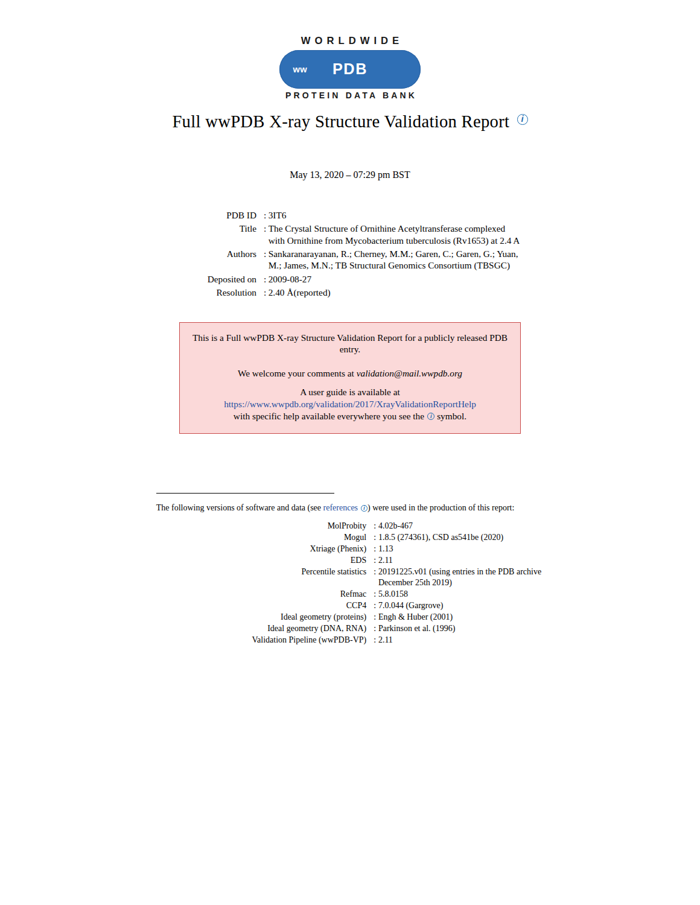WORLDWIDE
ww PDB
PROTEIN DATA BANK
Full wwPDB X-ray Structure Validation Report i
May 13, 2020 – 07:29 pm BST
| PDB ID | : | 3IT6 |
| Title | : | The Crystal Structure of Ornithine Acetyltransferase complexed with Ornithine from Mycobacterium tuberculosis (Rv1653) at 2.4 A |
| Authors | : | Sankaranarayanan, R.; Cherney, M.M.; Garen, C.; Garen, G.; Yuan, M.; James, M.N.; TB Structural Genomics Consortium (TBSGC) |
| Deposited on | : | 2009-08-27 |
| Resolution | : | 2.40 Å(reported) |
This is a Full wwPDB X-ray Structure Validation Report for a publicly released PDB entry.
We welcome your comments at validation@mail.wwpdb.org
A user guide is available at
https://www.wwpdb.org/validation/2017/XrayValidationReportHelp
with specific help available everywhere you see the i symbol.
The following versions of software and data (see references i) were used in the production of this report:
| MolProbity | : | 4.02b-467 |
| Mogul | : | 1.8.5 (274361), CSD as541be (2020) |
| Xtriage (Phenix) | : | 1.13 |
| EDS | : | 2.11 |
| Percentile statistics | : | 20191225.v01 (using entries in the PDB archive December 25th 2019) |
| Refmac | : | 5.8.0158 |
| CCP4 | : | 7.0.044 (Gargrove) |
| Ideal geometry (proteins) | : | Engh & Huber (2001) |
| Ideal geometry (DNA, RNA) | : | Parkinson et al. (1996) |
| Validation Pipeline (wwPDB-VP) | : | 2.11 |